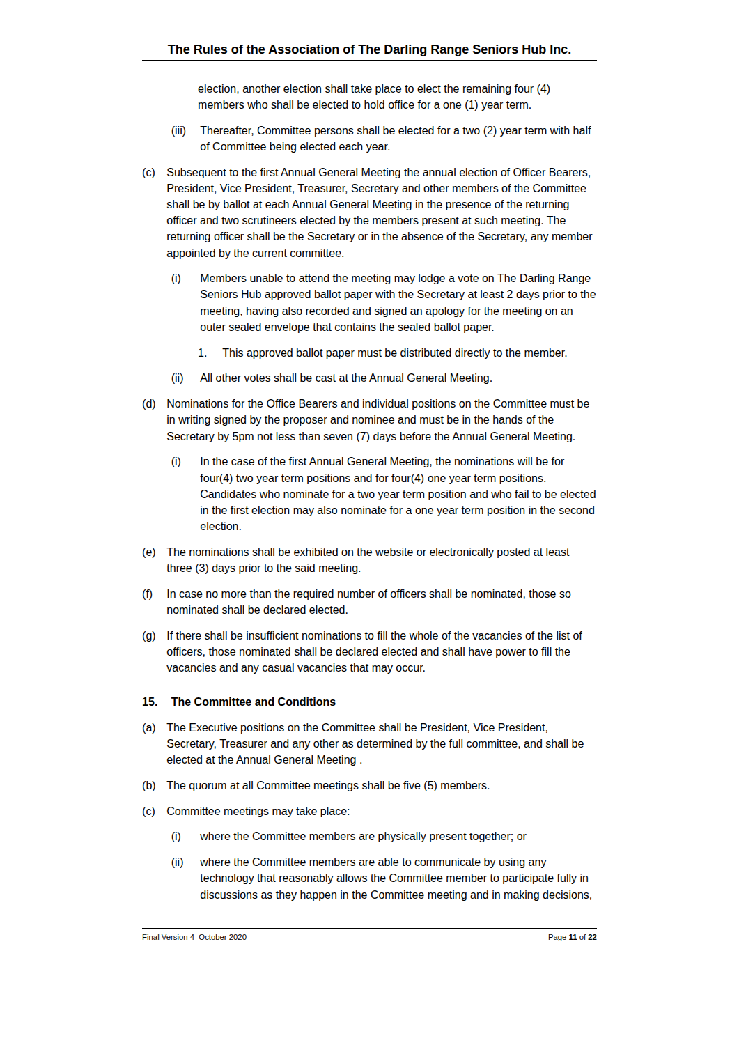The Rules of the Association of The Darling Range Seniors Hub Inc.
election, another election shall take place to elect the remaining four (4) members who shall be elected to hold office for a one (1) year term.
(iii) Thereafter, Committee persons shall be elected for a two (2) year term with half of Committee being elected each year.
(c) Subsequent to the first Annual General Meeting the annual election of Officer Bearers, President, Vice President, Treasurer, Secretary and other members of the Committee shall be by ballot at each Annual General Meeting in the presence of the returning officer and two scrutineers elected by the members present at such meeting. The returning officer shall be the Secretary or in the absence of the Secretary, any member appointed by the current committee.
(i) Members unable to attend the meeting may lodge a vote on The Darling Range Seniors Hub approved ballot paper with the Secretary at least 2 days prior to the meeting, having also recorded and signed an apology for the meeting on an outer sealed envelope that contains the sealed ballot paper.
1. This approved ballot paper must be distributed directly to the member.
(ii) All other votes shall be cast at the Annual General Meeting.
(d) Nominations for the Office Bearers and individual positions on the Committee must be in writing signed by the proposer and nominee and must be in the hands of the Secretary by 5pm not less than seven (7) days before the Annual General Meeting.
(i) In the case of the first Annual General Meeting, the nominations will be for four(4) two year term positions and for four(4) one year term positions. Candidates who nominate for a two year term position and who fail to be elected in the first election may also nominate for a one year term position in the second election.
(e) The nominations shall be exhibited on the website or electronically posted at least three (3) days prior to the said meeting.
(f) In case no more than the required number of officers shall be nominated, those so nominated shall be declared elected.
(g) If there shall be insufficient nominations to fill the whole of the vacancies of the list of officers, those nominated shall be declared elected and shall have power to fill the vacancies and any casual vacancies that may occur.
15. The Committee and Conditions
(a) The Executive positions on the Committee shall be President, Vice President, Secretary, Treasurer and any other as determined by the full committee, and shall be elected at the Annual General Meeting .
(b) The quorum at all Committee meetings shall be five (5) members.
(c) Committee meetings may take place:
(i) where the Committee members are physically present together; or
(ii) where the Committee members are able to communicate by using any technology that reasonably allows the Committee member to participate fully in discussions as they happen in the Committee meeting and in making decisions,
Final Version 4 October 2020
Page 11 of 22